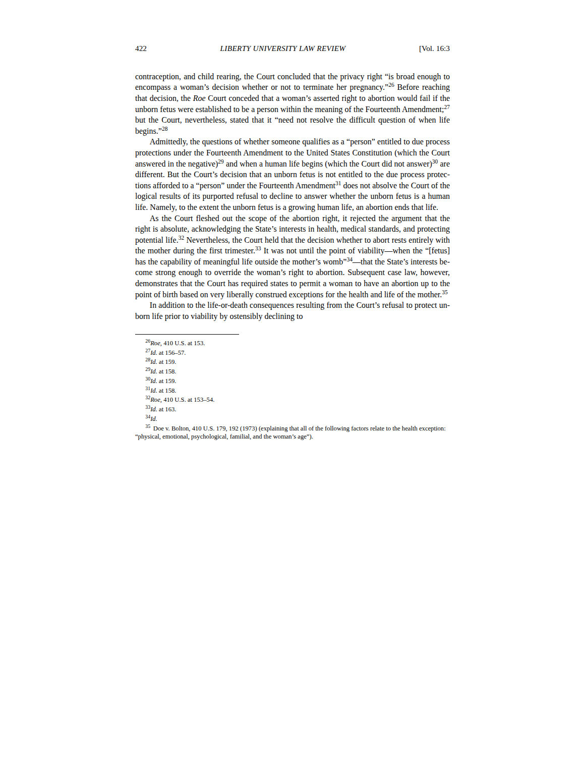422 LIBERTY UNIVERSITY LAW REVIEW [Vol. 16:3
contraception, and child rearing, the Court concluded that the privacy right “is broad enough to encompass a woman’s decision whether or not to terminate her pregnancy.”26 Before reaching that decision, the Roe Court conceded that a woman’s asserted right to abortion would fail if the unborn fetus were established to be a person within the meaning of the Fourteenth Amendment;27 but the Court, nevertheless, stated that it “need not resolve the difficult question of when life begins.”28
Admittedly, the questions of whether someone qualifies as a “person” entitled to due process protections under the Fourteenth Amendment to the United States Constitution (which the Court answered in the negative)29 and when a human life begins (which the Court did not answer)30 are different. But the Court’s decision that an unborn fetus is not entitled to the due process protections afforded to a “person” under the Fourteenth Amendment31 does not absolve the Court of the logical results of its purported refusal to decline to answer whether the unborn fetus is a human life. Namely, to the extent the unborn fetus is a growing human life, an abortion ends that life.
As the Court fleshed out the scope of the abortion right, it rejected the argument that the right is absolute, acknowledging the State’s interests in health, medical standards, and protecting potential life.32 Nevertheless, the Court held that the decision whether to abort rests entirely with the mother during the first trimester.33 It was not until the point of viability—when the “[fetus] has the capability of meaningful life outside the mother’s womb”34—that the State’s interests become strong enough to override the woman’s right to abortion. Subsequent case law, however, demonstrates that the Court has required states to permit a woman to have an abortion up to the point of birth based on very liberally construed exceptions for the health and life of the mother.35
In addition to the life-or-death consequences resulting from the Court’s refusal to protect unborn life prior to viability by ostensibly declining to
26 Roe, 410 U.S. at 153.
27 Id. at 156–57.
28 Id. at 159.
29 Id. at 158.
30 Id. at 159.
31 Id. at 158.
32 Roe, 410 U.S. at 153–54.
33 Id. at 163.
34 Id.
35 Doe v. Bolton, 410 U.S. 179, 192 (1973) (explaining that all of the following factors relate to the health exception: “physical, emotional, psychological, familial, and the woman’s age”).